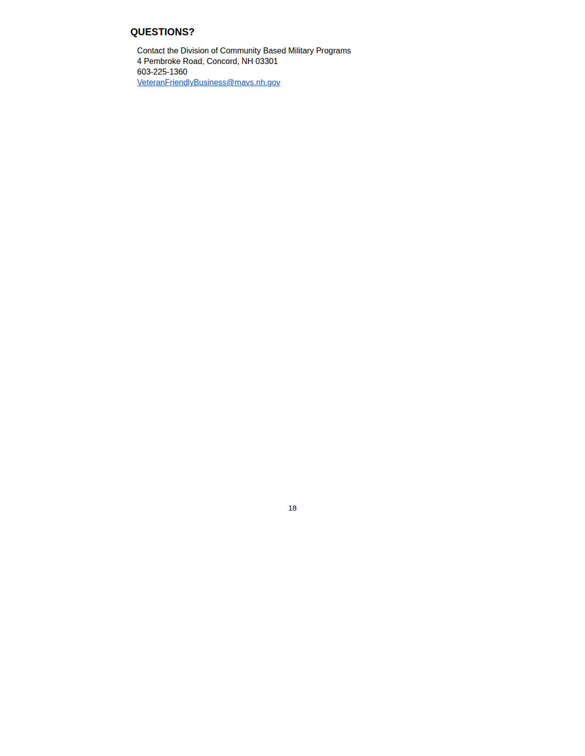QUESTIONS?
Contact the Division of Community Based Military Programs
4 Pembroke Road, Concord, NH 03301
603-225-1360
VeteranFriendlyBusiness@mavs.nh.gov
18